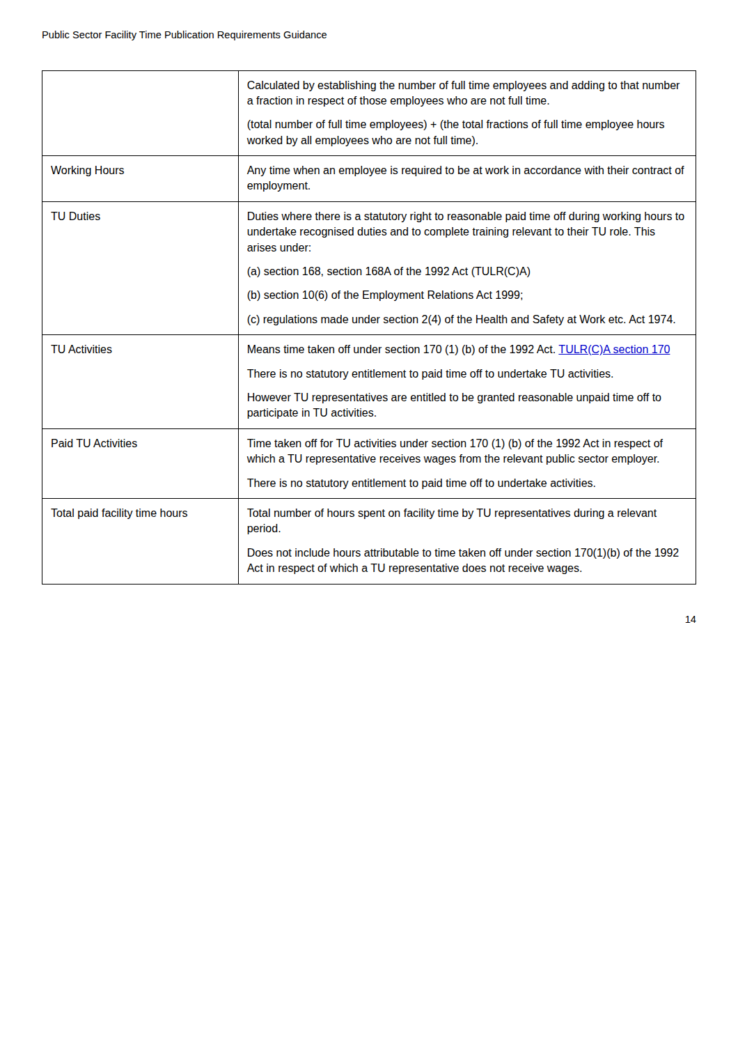Public Sector Facility Time Publication Requirements Guidance
| | Calculated by establishing the number of full time employees and adding to that number a fraction in respect of those employees who are not full time. (total number of full time employees) + (the total fractions of full time employee hours worked by all employees who are not full time). |
| Working Hours | Any time when an employee is required to be at work in accordance with their contract of employment. |
| TU Duties | Duties where there is a statutory right to reasonable paid time off during working hours to undertake recognised duties and to complete training relevant to their TU role. This arises under: (a) section 168, section 168A of the 1992 Act (TULR(C)A) (b) section 10(6) of the Employment Relations Act 1999; (c) regulations made under section 2(4) of the Health and Safety at Work etc. Act 1974. |
| TU Activities | Means time taken off under section 170 (1) (b) of the 1992 Act. TULR(C)A section 170 There is no statutory entitlement to paid time off to undertake TU activities. However TU representatives are entitled to be granted reasonable unpaid time off to participate in TU activities. |
| Paid TU Activities | Time taken off for TU activities under section 170 (1) (b) of the 1992 Act in respect of which a TU representative receives wages from the relevant public sector employer. There is no statutory entitlement to paid time off to undertake activities. |
| Total paid facility time hours | Total number of hours spent on facility time by TU representatives during a relevant period. Does not include hours attributable to time taken off under section 170(1)(b) of the 1992 Act in respect of which a TU representative does not receive wages. |
14